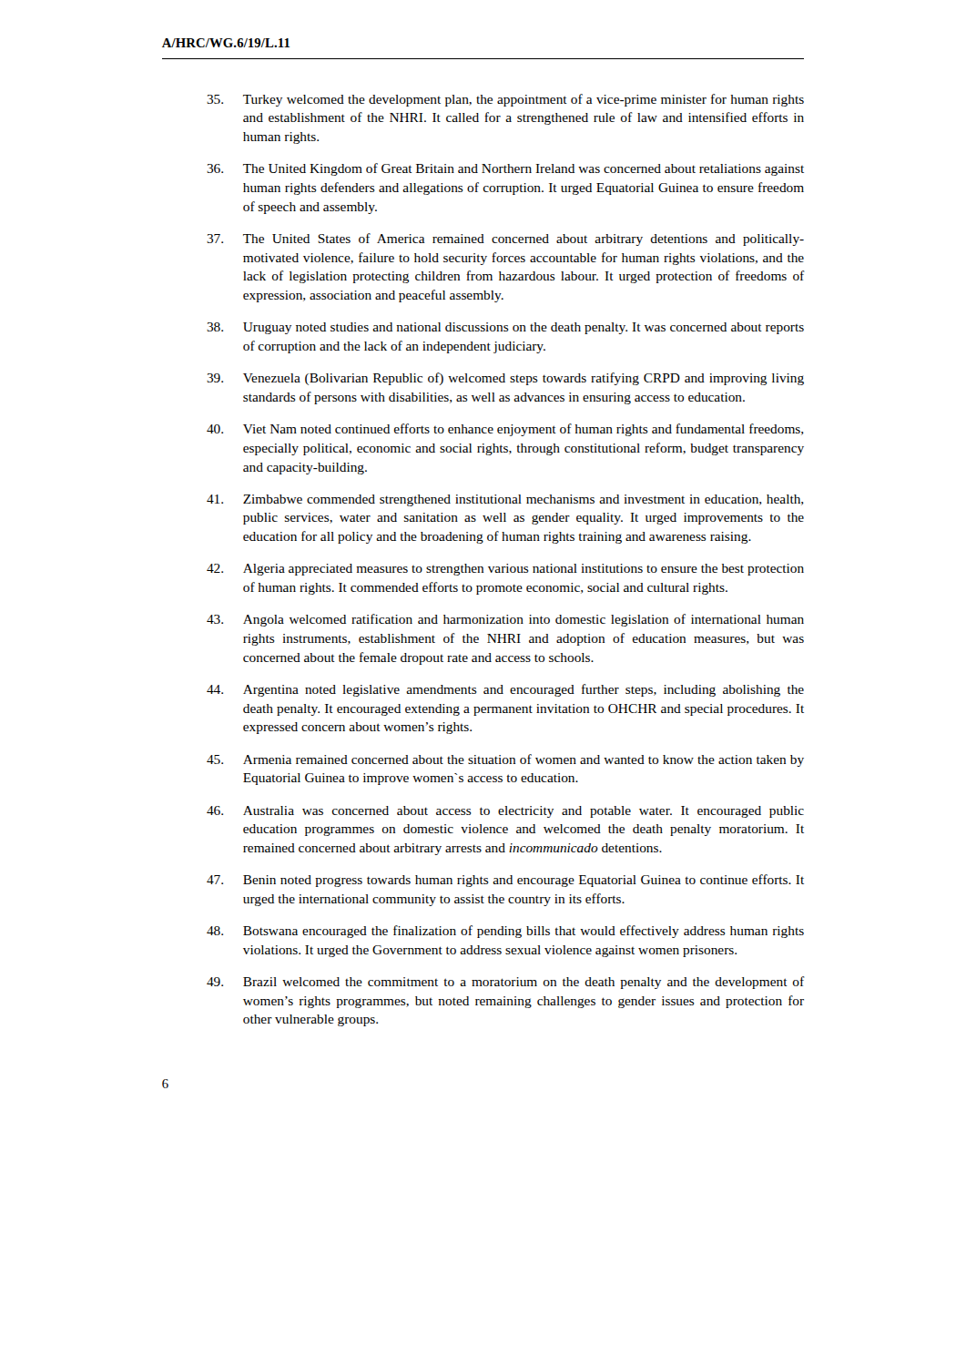A/HRC/WG.6/19/L.11
35. Turkey welcomed the development plan, the appointment of a vice-prime minister for human rights and establishment of the NHRI. It called for a strengthened rule of law and intensified efforts in human rights.
36. The United Kingdom of Great Britain and Northern Ireland was concerned about retaliations against human rights defenders and allegations of corruption. It urged Equatorial Guinea to ensure freedom of speech and assembly.
37. The United States of America remained concerned about arbitrary detentions and politically-motivated violence, failure to hold security forces accountable for human rights violations, and the lack of legislation protecting children from hazardous labour. It urged protection of freedoms of expression, association and peaceful assembly.
38. Uruguay noted studies and national discussions on the death penalty. It was concerned about reports of corruption and the lack of an independent judiciary.
39. Venezuela (Bolivarian Republic of) welcomed steps towards ratifying CRPD and improving living standards of persons with disabilities, as well as advances in ensuring access to education.
40. Viet Nam noted continued efforts to enhance enjoyment of human rights and fundamental freedoms, especially political, economic and social rights, through constitutional reform, budget transparency and capacity-building.
41. Zimbabwe commended strengthened institutional mechanisms and investment in education, health, public services, water and sanitation as well as gender equality. It urged improvements to the education for all policy and the broadening of human rights training and awareness raising.
42. Algeria appreciated measures to strengthen various national institutions to ensure the best protection of human rights. It commended efforts to promote economic, social and cultural rights.
43. Angola welcomed ratification and harmonization into domestic legislation of international human rights instruments, establishment of the NHRI and adoption of education measures, but was concerned about the female dropout rate and access to schools.
44. Argentina noted legislative amendments and encouraged further steps, including abolishing the death penalty. It encouraged extending a permanent invitation to OHCHR and special procedures. It expressed concern about women’s rights.
45. Armenia remained concerned about the situation of women and wanted to know the action taken by Equatorial Guinea to improve women`s access to education.
46. Australia was concerned about access to electricity and potable water. It encouraged public education programmes on domestic violence and welcomed the death penalty moratorium. It remained concerned about arbitrary arrests and incommunicado detentions.
47. Benin noted progress towards human rights and encourage Equatorial Guinea to continue efforts. It urged the international community to assist the country in its efforts.
48. Botswana encouraged the finalization of pending bills that would effectively address human rights violations. It urged the Government to address sexual violence against women prisoners.
49. Brazil welcomed the commitment to a moratorium on the death penalty and the development of women’s rights programmes, but noted remaining challenges to gender issues and protection for other vulnerable groups.
6